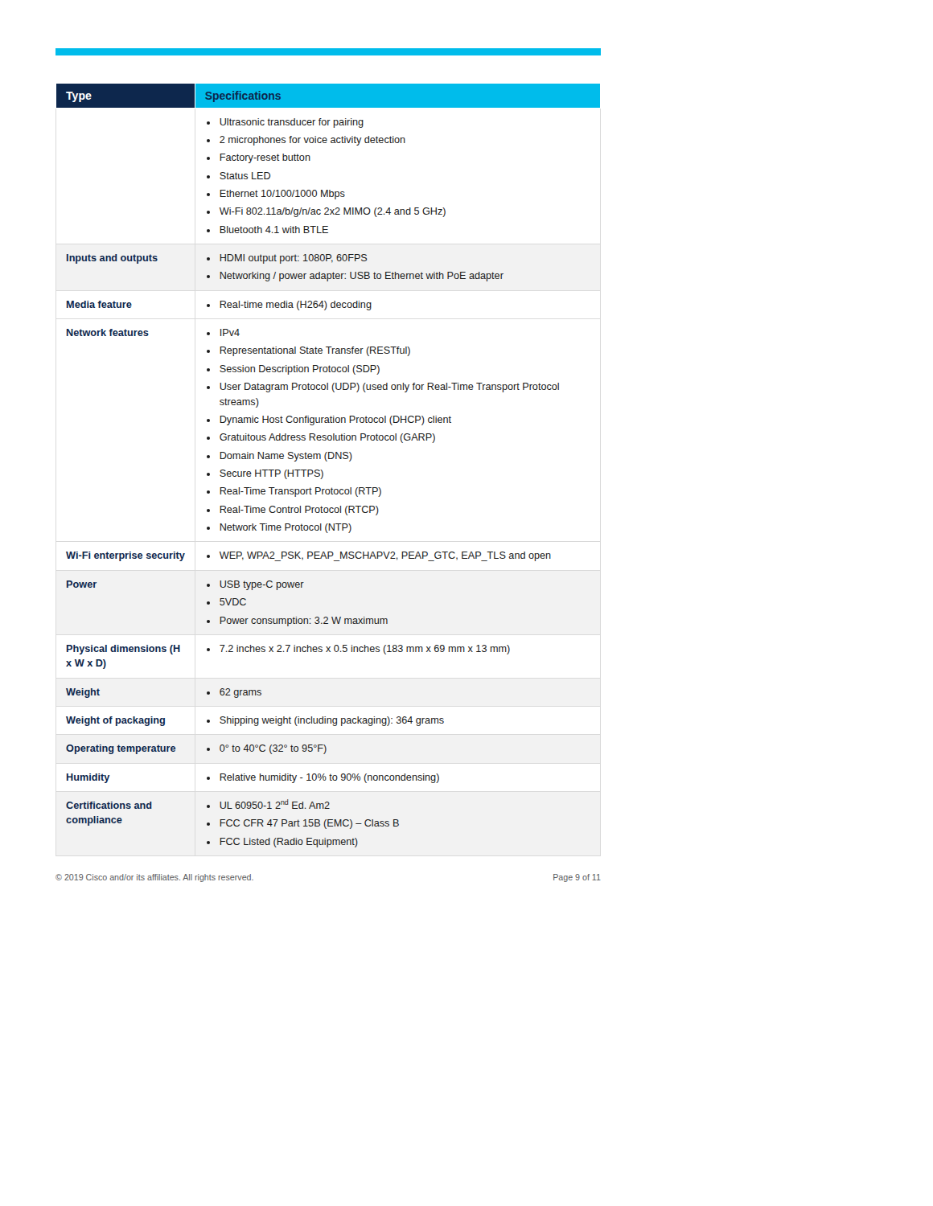| Type | Specifications |
| --- | --- |
| | Ultrasonic transducer for pairing 2 microphones for voice activity detection Factory-reset button Status LED Ethernet 10/100/1000 Mbps Wi-Fi 802.11a/b/g/n/ac 2x2 MIMO (2.4 and 5 GHz) Bluetooth 4.1 with BTLE |
| Inputs and outputs | HDMI output port: 1080P, 60FPS Networking / power adapter: USB to Ethernet with PoE adapter |
| Media feature | Real-time media (H264) decoding |
| Network features | IPv4 Representational State Transfer (RESTful) Session Description Protocol (SDP) User Datagram Protocol (UDP) (used only for Real-Time Transport Protocol streams) Dynamic Host Configuration Protocol (DHCP) client Gratuitous Address Resolution Protocol (GARP) Domain Name System (DNS) Secure HTTP (HTTPS) Real-Time Transport Protocol (RTP) Real-Time Control Protocol (RTCP) Network Time Protocol (NTP) |
| Wi-Fi enterprise security | WEP, WPA2_PSK, PEAP_MSCHAPV2, PEAP_GTC, EAP_TLS and open |
| Power | USB type-C power 5VDC Power consumption: 3.2 W maximum |
| Physical dimensions (H x W x D) | 7.2 inches x 2.7 inches x 0.5 inches (183 mm x 69 mm x 13 mm) |
| Weight | 62 grams |
| Weight of packaging | Shipping weight (including packaging): 364 grams |
| Operating temperature | 0° to 40°C (32° to 95°F) |
| Humidity | Relative humidity - 10% to 90% (noncondensing) |
| Certifications and compliance | UL 60950-1 2 nd Ed. Am2 FCC CFR 47 Part 15B (EMC) – Class B FCC Listed (Radio Equipment) |
© 2019 Cisco and/or its affiliates. All rights reserved. Page 9 of 11